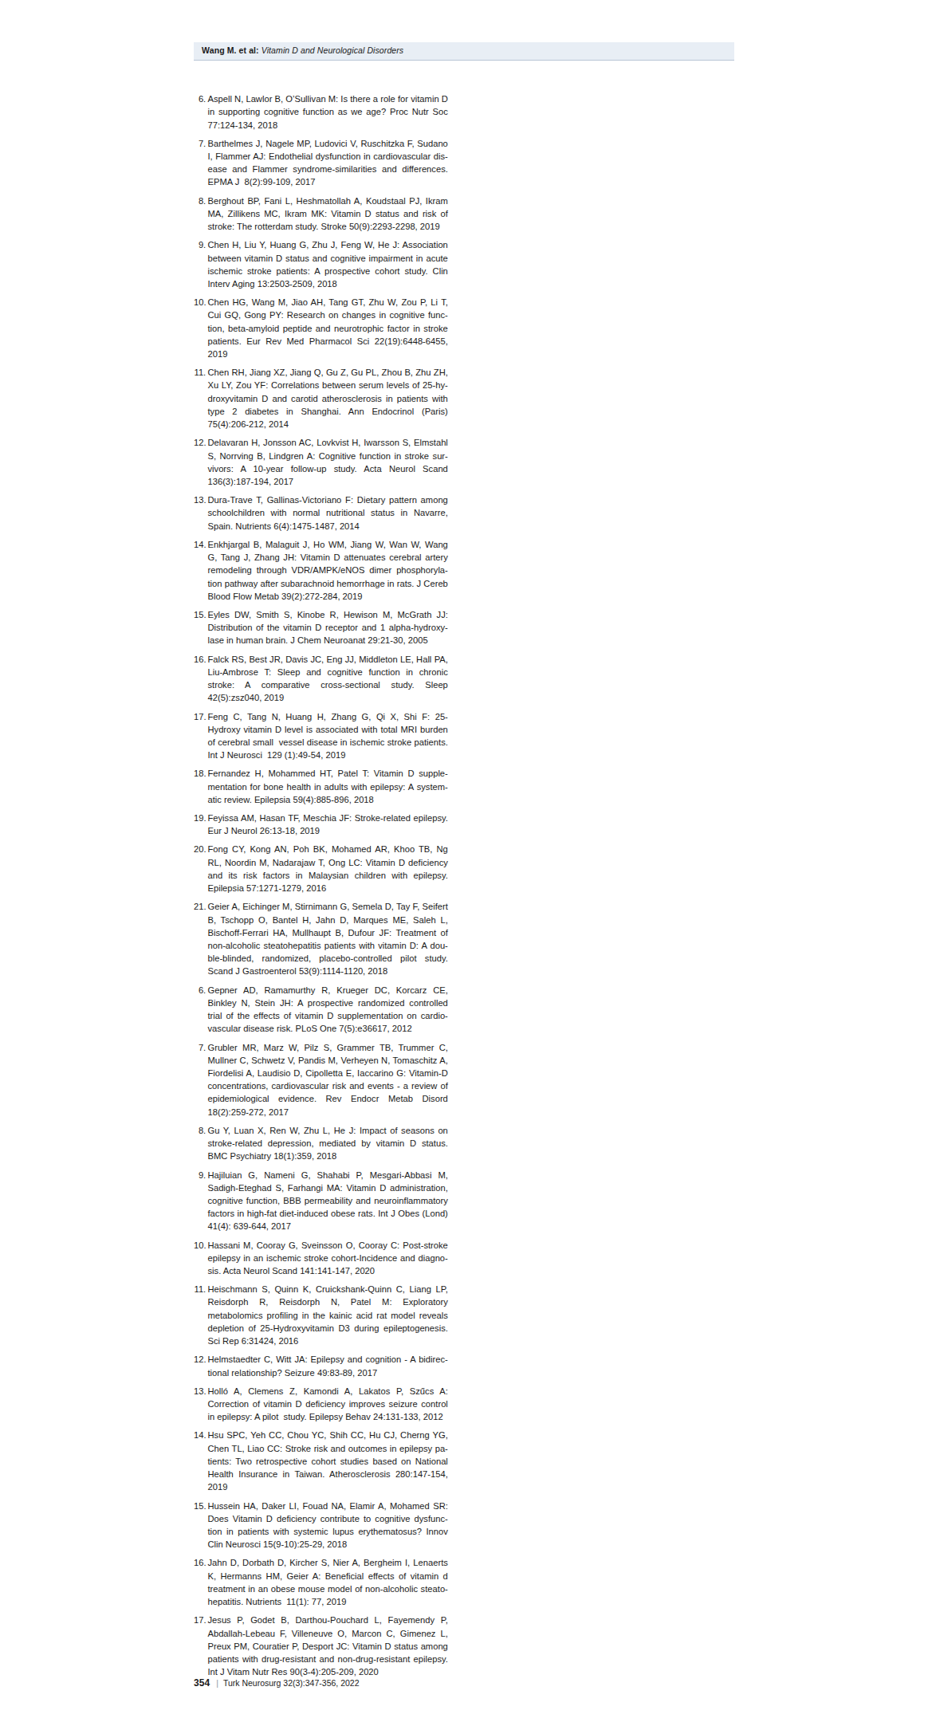Wang M. et al: Vitamin D and Neurological Disorders
Aspell N, Lawlor B, O’Sullivan M: Is there a role for vitamin D in supporting cognitive function as we age? Proc Nutr Soc 77:124-134, 2018
Barthelmes J, Nagele MP, Ludovici V, Ruschitzka F, Sudano I, Flammer AJ: Endothelial dysfunction in cardiovascular disease and Flammer syndrome-similarities and differences. EPMA J 8(2):99-109, 2017
Berghout BP, Fani L, Heshmatollah A, Koudstaal PJ, Ikram MA, Zillikens MC, Ikram MK: Vitamin D status and risk of stroke: The rotterdam study. Stroke 50(9):2293-2298, 2019
Chen H, Liu Y, Huang G, Zhu J, Feng W, He J: Association between vitamin D status and cognitive impairment in acute ischemic stroke patients: A prospective cohort study. Clin Interv Aging 13:2503-2509, 2018
Chen HG, Wang M, Jiao AH, Tang GT, Zhu W, Zou P, Li T, Cui GQ, Gong PY: Research on changes in cognitive function, beta-amyloid peptide and neurotrophic factor in stroke patients. Eur Rev Med Pharmacol Sci 22(19):6448-6455, 2019
Chen RH, Jiang XZ, Jiang Q, Gu Z, Gu PL, Zhou B, Zhu ZH, Xu LY, Zou YF: Correlations between serum levels of 25-hydroxyvitamin D and carotid atherosclerosis in patients with type 2 diabetes in Shanghai. Ann Endocrinol (Paris) 75(4):206-212, 2014
Delavaran H, Jonsson AC, Lovkvist H, Iwarsson S, Elmstahl S, Norrving B, Lindgren A: Cognitive function in stroke survivors: A 10-year follow-up study. Acta Neurol Scand 136(3):187-194, 2017
Dura-Trave T, Gallinas-Victoriano F: Dietary pattern among schoolchildren with normal nutritional status in Navarre, Spain. Nutrients 6(4):1475-1487, 2014
Enkhjargal B, Malaguit J, Ho WM, Jiang W, Wan W, Wang G, Tang J, Zhang JH: Vitamin D attenuates cerebral artery remodeling through VDR/AMPK/eNOS dimer phosphorylation pathway after subarachnoid hemorrhage in rats. J Cereb Blood Flow Metab 39(2):272-284, 2019
Eyles DW, Smith S, Kinobe R, Hewison M, McGrath JJ: Distribution of the vitamin D receptor and 1 alpha-hydroxylase in human brain. J Chem Neuroanat 29:21-30, 2005
Falck RS, Best JR, Davis JC, Eng JJ, Middleton LE, Hall PA, Liu-Ambrose T: Sleep and cognitive function in chronic stroke: A comparative cross-sectional study. Sleep 42(5):zsz040, 2019
Feng C, Tang N, Huang H, Zhang G, Qi X, Shi F: 25-Hydroxy vitamin D level is associated with total MRI burden of cerebral small vessel disease in ischemic stroke patients. Int J Neurosci 129 (1):49-54, 2019
Fernandez H, Mohammed HT, Patel T: Vitamin D supplementation for bone health in adults with epilepsy: A systematic review. Epilepsia 59(4):885-896, 2018
Feyissa AM, Hasan TF, Meschia JF: Stroke-related epilepsy. Eur J Neurol 26:13-18, 2019
Fong CY, Kong AN, Poh BK, Mohamed AR, Khoo TB, Ng RL, Noordin M, Nadarajaw T, Ong LC: Vitamin D deficiency and its risk factors in Malaysian children with epilepsy. Epilepsia 57:1271-1279, 2016
Geier A, Eichinger M, Stirnimann G, Semela D, Tay F, Seifert B, Tschopp O, Bantel H, Jahn D, Marques ME, Saleh L, Bischoff-Ferrari HA, Mullhaupt B, Dufour JF: Treatment of non-alcoholic steatohepatitis patients with vitamin D: A double-blinded, randomized, placebo-controlled pilot study. Scand J Gastroenterol 53(9):1114-1120, 2018
Gepner AD, Ramamurthy R, Krueger DC, Korcarz CE, Binkley N, Stein JH: A prospective randomized controlled trial of the effects of vitamin D supplementation on cardiovascular disease risk. PLoS One 7(5):e36617, 2012
Grubler MR, Marz W, Pilz S, Grammer TB, Trummer C, Mullner C, Schwetz V, Pandis M, Verheyen N, Tomaschitz A, Fiordelisi A, Laudisio D, Cipolletta E, Iaccarino G: Vitamin-D concentrations, cardiovascular risk and events - a review of epidemiological evidence. Rev Endocr Metab Disord 18(2):259-272, 2017
Gu Y, Luan X, Ren W, Zhu L, He J: Impact of seasons on stroke-related depression, mediated by vitamin D status. BMC Psychiatry 18(1):359, 2018
Hajiluian G, Nameni G, Shahabi P, Mesgari-Abbasi M, Sadigh-Eteghad S, Farhangi MA: Vitamin D administration, cognitive function, BBB permeability and neuroinflammatory factors in high-fat diet-induced obese rats. Int J Obes (Lond) 41(4): 639-644, 2017
Hassani M, Cooray G, Sveinsson O, Cooray C: Post-stroke epilepsy in an ischemic stroke cohort-Incidence and diagnosis. Acta Neurol Scand 141:141-147, 2020
Heischmann S, Quinn K, Cruickshank-Quinn C, Liang LP, Reisdorph R, Reisdorph N, Patel M: Exploratory metabolomics profiling in the kainic acid rat model reveals depletion of 25-Hydroxyvitamin D3 during epileptogenesis. Sci Rep 6:31424, 2016
Helmstaedter C, Witt JA: Epilepsy and cognition - A bidirectional relationship? Seizure 49:83-89, 2017
Holló A, Clemens Z, Kamondi A, Lakatos P, Szűcs A: Correction of vitamin D deficiency improves seizure control in epilepsy: A pilot study. Epilepsy Behav 24:131-133, 2012
Hsu SPC, Yeh CC, Chou YC, Shih CC, Hu CJ, Cherng YG, Chen TL, Liao CC: Stroke risk and outcomes in epilepsy patients: Two retrospective cohort studies based on National Health Insurance in Taiwan. Atherosclerosis 280:147-154, 2019
Hussein HA, Daker LI, Fouad NA, Elamir A, Mohamed SR: Does Vitamin D deficiency contribute to cognitive dysfunction in patients with systemic lupus erythematosus? Innov Clin Neurosci 15(9-10):25-29, 2018
Jahn D, Dorbath D, Kircher S, Nier A, Bergheim I, Lenaerts K, Hermanns HM, Geier A: Beneficial effects of vitamin d treatment in an obese mouse model of non-alcoholic steatohepatitis. Nutrients 11(1): 77, 2019
Jesus P, Godet B, Darthou-Pouchard L, Fayemendy P, Abdallah-Lebeau F, Villeneuve O, Marcon C, Gimenez L, Preux PM, Couratier P, Desport JC: Vitamin D status among patients with drug-resistant and non-drug-resistant epilepsy. Int J Vitam Nutr Res 90(3-4):205-209, 2020
354|Turk Neurosurg 32(3):347-356, 2022